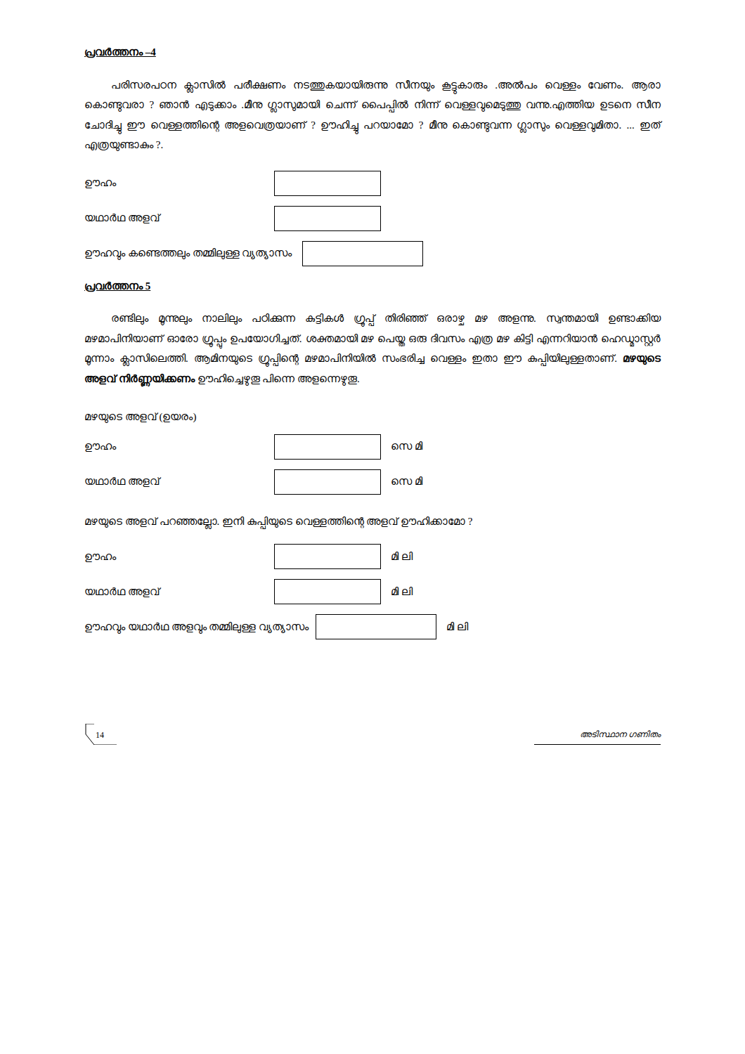പ്രവർത്തനം –4
പരിസരപഠന ക്ലാസിൽ പരീക്ഷണം നടത്തുകയായിരുന്നു സീനയും കൂട്ടുകാരും .അൽപം വെള്ളം വേണം. ആരാ കൊണ്ടുവരാ ? ഞാൻ എടുക്കാം .മീനു ഗ്ലാസുമായി ചെന്ന് പൈപ്പിൽ നിന്ന് വെള്ളവുമെടുത്തു വന്നു.എത്തിയ ഉടനെ സീന ചോദിച്ചു ഈ വെള്ളത്തിന്റെ അളവെത്രയാണ് ? ഊഹിച്ചു പറയാമോ ? മീനു കൊണ്ടുവന്ന ഗ്ലാസും വെള്ളവുമിതാ. ... ഇത് എത്രയുണ്ടാകും ?.
ഊഹം
യഥാർഥ അളവ്
ഊഹവും കണ്ടെത്തലും തമ്മിലുള്ള വ്യത്യാസം
പ്രവർത്തനം 5
രണ്ടിലും മൂന്നുലും നാലിലും പഠിക്കുന്ന കുട്ടികൾ ഗ്രൂപ്പ് തിരിഞ്ഞ് ഒരാഴ്ച മഴ അളന്നു. സ്വന്തമായി ഉണ്ടാക്കിയ മഴമാപിനിയാണ് ഓരോ ഗ്രൂപ്പും ഉപയോഗിച്ചത്. ശക്തമായി മഴ പെയ്ത ഒരു ദിവസം എത്ര മഴ കിട്ടി എന്നറിയാൻ ഹെഡ്മാസ്റ്റർ മൂന്നാം ക്ലാസിലെത്തി. ആമിനയുടെ ഗ്രൂപ്പിന്റെ മഴമാപിനിയിൽ സംഭരിച്ച വെള്ളം ഇതാ ഈ കുപ്പിയിലുള്ളതാണ്. മഴയുടെ അളവ് നിർണ്ണയിക്കണം ഊഹിച്ചെഴുതൂ പിന്നെ അളന്നെഴുതൂ.
മഴയുടെ അളവ് (ഉയരം)
ഊഹം
സെ മി
യഥാർഥ അളവ്
സെ മി
മഴയുടെ അളവ് പറഞ്ഞല്ലോ. ഇനി കുപ്പിയുടെ വെള്ളത്തിന്റെ അളവ് ഊഹിക്കാമോ ?
ഊഹം
മി ലി
യഥാർഥ അളവ്
മി ലി
ഊഹവും യഥാർഥ അളവും തമ്മിലുള്ള വ്യത്യാസം
മി ലി
14
അടിസ്ഥാന ഗണിതം